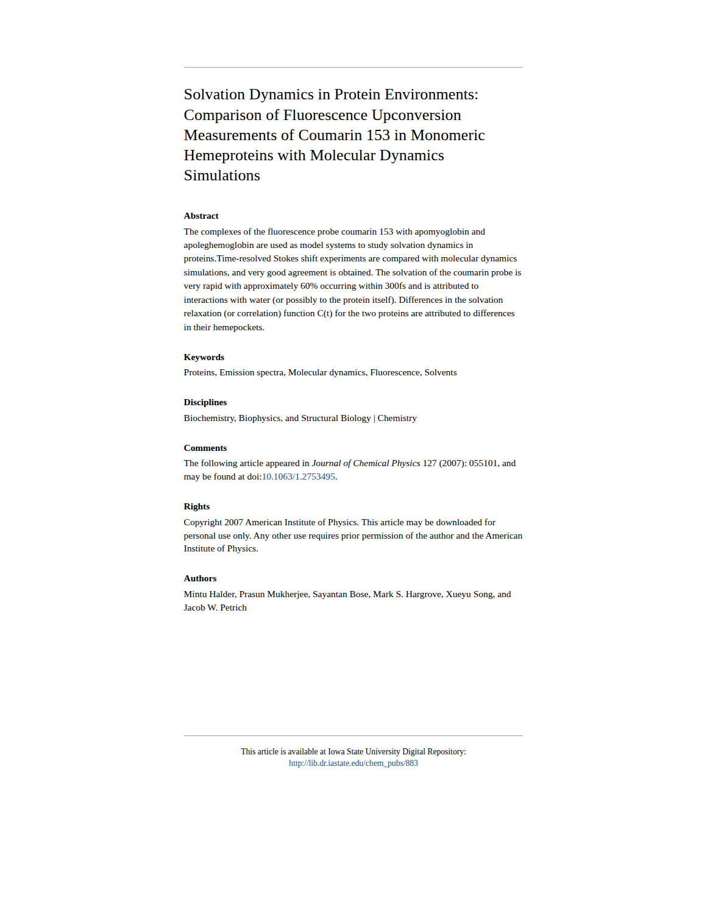Solvation Dynamics in Protein Environments: Comparison of Fluorescence Upconversion Measurements of Coumarin 153 in Monomeric Hemeproteins with Molecular Dynamics Simulations
Abstract
The complexes of the fluorescence probe coumarin 153 with apomyoglobin and apoleghemoglobin are used as model systems to study solvation dynamics in proteins.Time-resolved Stokes shift experiments are compared with molecular dynamics simulations, and very good agreement is obtained. The solvation of the coumarin probe is very rapid with approximately 60% occurring within 300fs and is attributed to interactions with water (or possibly to the protein itself). Differences in the solvation relaxation (or correlation) function C(t) for the two proteins are attributed to differences in their hemepockets.
Keywords
Proteins, Emission spectra, Molecular dynamics, Fluorescence, Solvents
Disciplines
Biochemistry, Biophysics, and Structural Biology | Chemistry
Comments
The following article appeared in Journal of Chemical Physics 127 (2007): 055101, and may be found at doi:10.1063/1.2753495.
Rights
Copyright 2007 American Institute of Physics. This article may be downloaded for personal use only. Any other use requires prior permission of the author and the American Institute of Physics.
Authors
Mintu Halder, Prasun Mukherjee, Sayantan Bose, Mark S. Hargrove, Xueyu Song, and Jacob W. Petrich
This article is available at Iowa State University Digital Repository: http://lib.dr.iastate.edu/chem_pubs/883